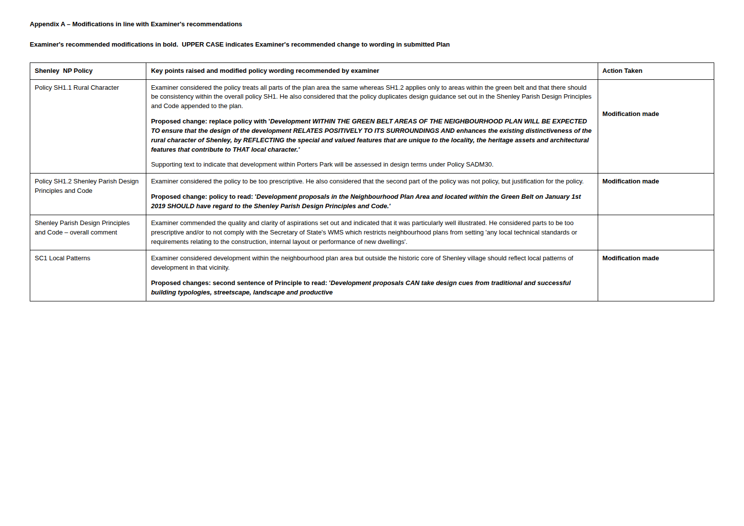Appendix A – Modifications in line with Examiner's recommendations
Examiner's recommended modifications in bold. UPPER CASE indicates Examiner's recommended change to wording in submitted Plan
| Shenley NP Policy | Key points raised and modified policy wording recommended by examiner | Action Taken |
| --- | --- | --- |
| Policy SH1.1 Rural Character | Examiner considered the policy treats all parts of the plan area the same whereas SH1.2 applies only to areas within the green belt and that there should be consistency within the overall policy SH1. He also considered that the policy duplicates design guidance set out in the Shenley Parish Design Principles and Code appended to the plan. Proposed change: replace policy with ' Development WITHIN THE GREEN BELT AREAS OF THE NEIGHBOURHOOD PLAN WILL BE EXPECTED TO ensure that the design of the development RELATES POSITIVELY TO ITS SURROUNDINGS AND enhances the existing distinctiveness of the rural character of Shenley, by REFLECTING the special and valued features that are unique to the locality, the heritage assets and architectural features that contribute to THAT local character.' Supporting text to indicate that development within Porters Park will be assessed in design terms under Policy SADM30. | Modification made |
| Policy SH1.2 Shenley Parish Design Principles and Code | Examiner considered the policy to be too prescriptive. He also considered that the second part of the policy was not policy, but justification for the policy. Proposed change: policy to read: ' Development proposals in the Neighbourhood Plan Area and located within the Green Belt on January 1st 2019 SHOULD have regard to the Shenley Parish Design Principles and Code.' | Modification made |
| Shenley Parish Design Principles and Code – overall comment | Examiner commended the quality and clarity of aspirations set out and indicated that it was particularly well illustrated. He considered parts to be too prescriptive and/or to not comply with the Secretary of State's WMS which restricts neighbourhood plans from setting 'any local technical standards or requirements relating to the construction, internal layout or performance of new dwellings'. | |
| SC1 Local Patterns | Examiner considered development within the neighbourhood plan area but outside the historic core of Shenley village should reflect local patterns of development in that vicinity. Proposed changes: second sentence of Principle to read: ' Development proposals CAN take design cues from traditional and successful building typologies, streetscape, landscape and productive | Modification made |